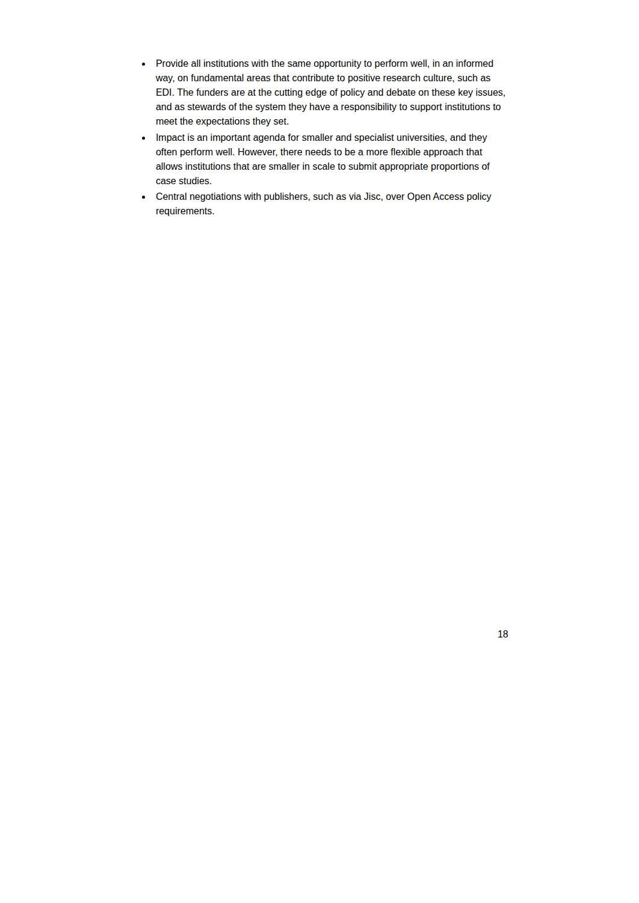Provide all institutions with the same opportunity to perform well, in an informed way, on fundamental areas that contribute to positive research culture, such as EDI. The funders are at the cutting edge of policy and debate on these key issues, and as stewards of the system they have a responsibility to support institutions to meet the expectations they set.
Impact is an important agenda for smaller and specialist universities, and they often perform well. However, there needs to be a more flexible approach that allows institutions that are smaller in scale to submit appropriate proportions of case studies.
Central negotiations with publishers, such as via Jisc, over Open Access policy requirements.
18